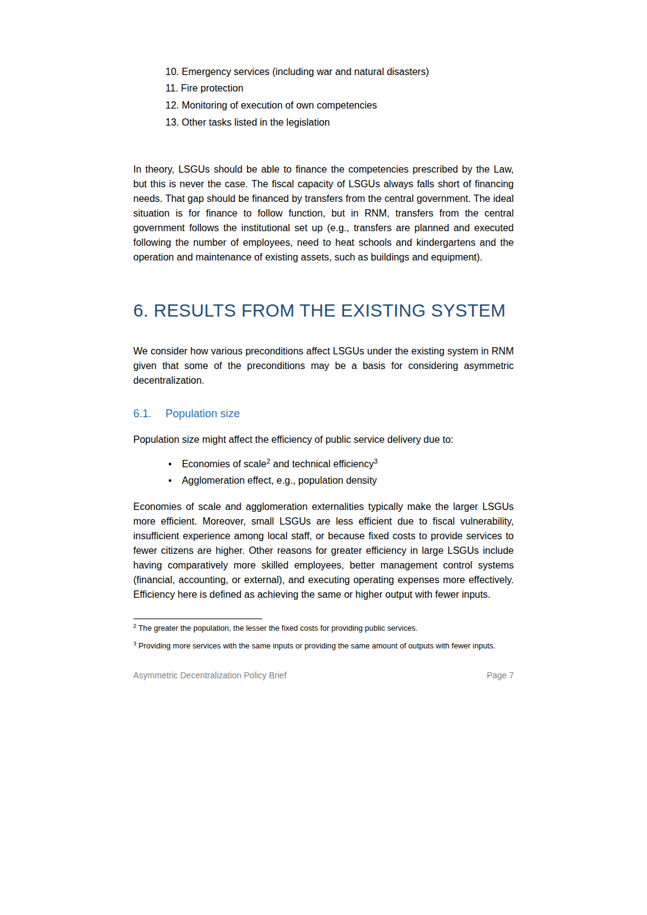10. Emergency services (including war and natural disasters)
11. Fire protection
12. Monitoring of execution of own competencies
13. Other tasks listed in the legislation
In theory, LSGUs should be able to finance the competencies prescribed by the Law, but this is never the case. The fiscal capacity of LSGUs always falls short of financing needs. That gap should be financed by transfers from the central government. The ideal situation is for finance to follow function, but in RNM, transfers from the central government follows the institutional set up (e.g., transfers are planned and executed following the number of employees, need to heat schools and kindergartens and the operation and maintenance of existing assets, such as buildings and equipment).
6. RESULTS FROM THE EXISTING SYSTEM
We consider how various preconditions affect LSGUs under the existing system in RNM given that some of the preconditions may be a basis for considering asymmetric decentralization.
6.1. Population size
Population size might affect the efficiency of public service delivery due to:
Economies of scale2 and technical efficiency3
Agglomeration effect, e.g., population density
Economies of scale and agglomeration externalities typically make the larger LSGUs more efficient. Moreover, small LSGUs are less efficient due to fiscal vulnerability, insufficient experience among local staff, or because fixed costs to provide services to fewer citizens are higher. Other reasons for greater efficiency in large LSGUs include having comparatively more skilled employees, better management control systems (financial, accounting, or external), and executing operating expenses more effectively. Efficiency here is defined as achieving the same or higher output with fewer inputs.
2 The greater the population, the lesser the fixed costs for providing public services.
3 Providing more services with the same inputs or providing the same amount of outputs with fewer inputs.
Asymmetric Decentralization Policy Brief
Page 7